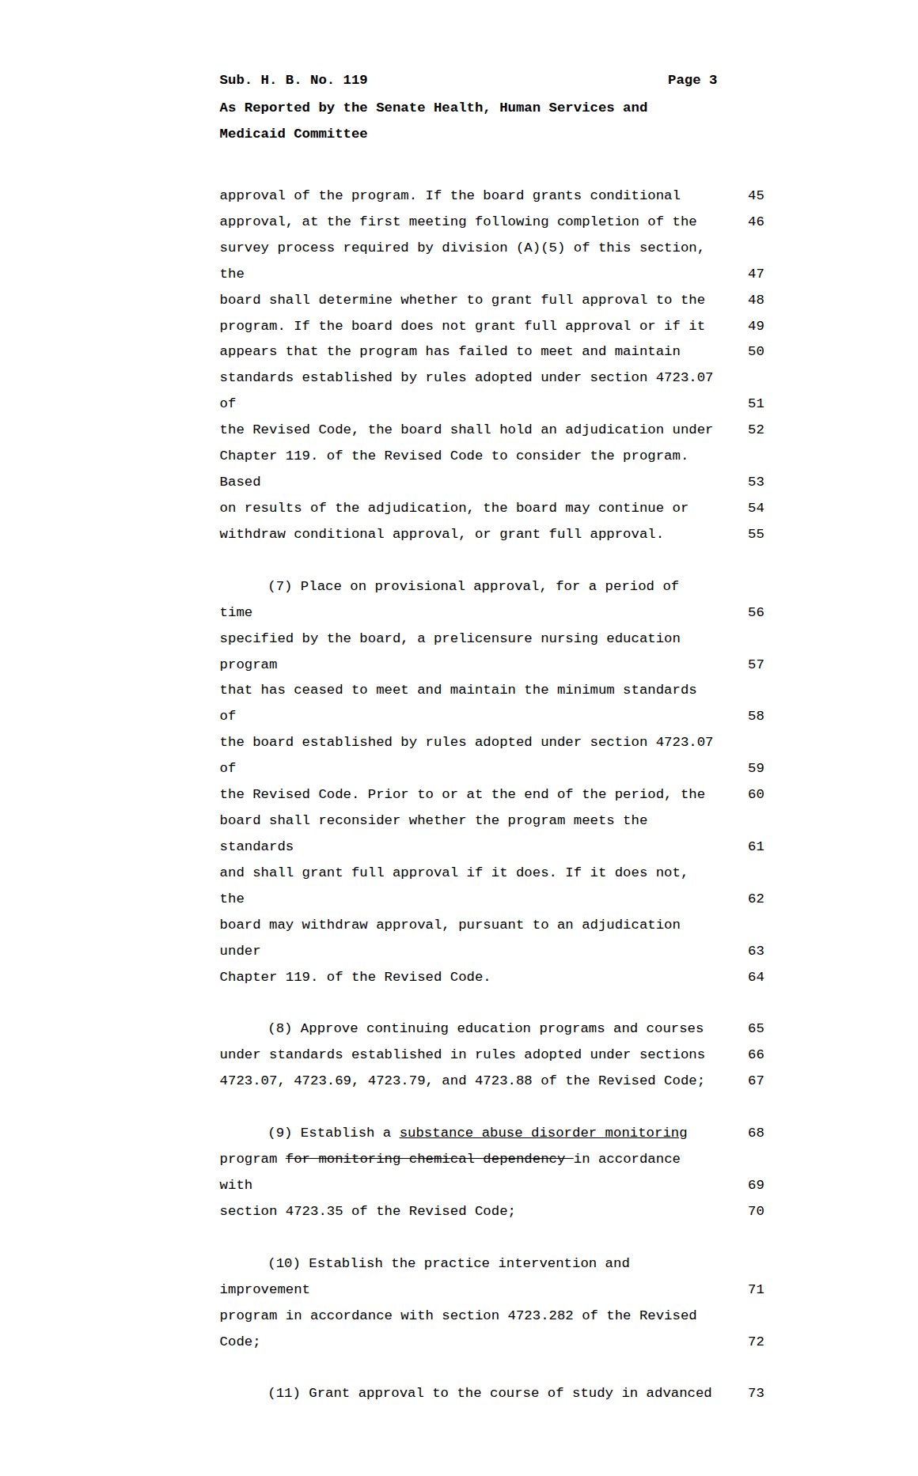Sub. H. B. No. 119 Page 3
As Reported by the Senate Health, Human Services and Medicaid Committee
approval of the program. If the board grants conditional45
approval, at the first meeting following completion of the46
survey process required by division (A)(5) of this section, the47
board shall determine whether to grant full approval to the48
program. If the board does not grant full approval or if it49
appears that the program has failed to meet and maintain50
standards established by rules adopted under section 4723.07 of51
the Revised Code, the board shall hold an adjudication under52
Chapter 119. of the Revised Code to consider the program. Based53
on results of the adjudication, the board may continue or54
withdraw conditional approval, or grant full approval.55
(7) Place on provisional approval, for a period of time56
specified by the board, a prelicensure nursing education program57
that has ceased to meet and maintain the minimum standards of58
the board established by rules adopted under section 4723.07 of59
the Revised Code. Prior to or at the end of the period, the60
board shall reconsider whether the program meets the standards61
and shall grant full approval if it does. If it does not, the62
board may withdraw approval, pursuant to an adjudication under63
Chapter 119. of the Revised Code.64
(8) Approve continuing education programs and courses65
under standards established in rules adopted under sections66
4723.07, 4723.69, 4723.79, and 4723.88 of the Revised Code;67
(9) Establish a substance abuse disorder monitoring 68
program for monitoring chemical dependency in accordance with69
section 4723.35 of the Revised Code;70
(10) Establish the practice intervention and improvement71
program in accordance with section 4723.282 of the Revised Code;72
(11) Grant approval to the course of study in advanced73